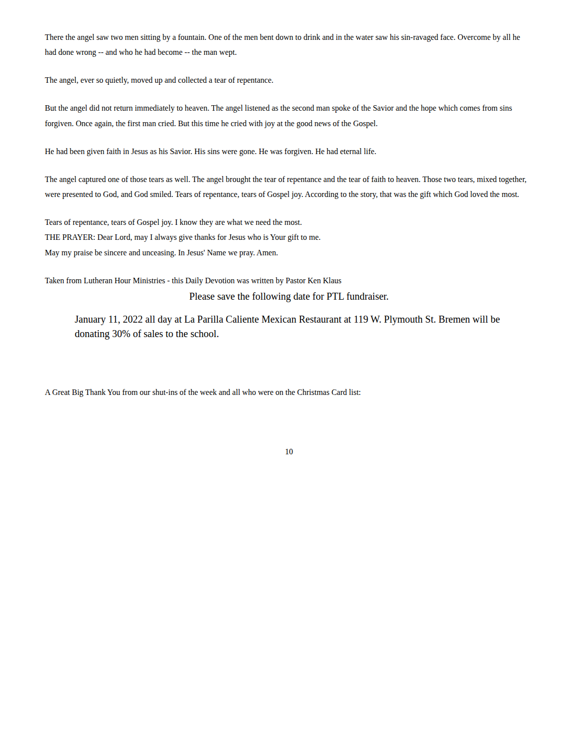There the angel saw two men sitting by a fountain. One of the men bent down to drink and in the water saw his sin-ravaged face. Overcome by all he had done wrong -- and who he had become -- the man wept.
The angel, ever so quietly, moved up and collected a tear of repentance.
But the angel did not return immediately to heaven. The angel listened as the second man spoke of the Savior and the hope which comes from sins forgiven. Once again, the first man cried. But this time he cried with joy at the good news of the Gospel.
He had been given faith in Jesus as his Savior. His sins were gone. He was forgiven. He had eternal life.
The angel captured one of those tears as well. The angel brought the tear of repentance and the tear of faith to heaven. Those two tears, mixed together, were presented to God, and God smiled. Tears of repentance, tears of Gospel joy. According to the story, that was the gift which God loved the most.
Tears of repentance, tears of Gospel joy. I know they are what we need the most.
THE PRAYER: Dear Lord, may I always give thanks for Jesus who is Your gift to me.
May my praise be sincere and unceasing. In Jesus' Name we pray. Amen.
Taken from Lutheran Hour Ministries - this Daily Devotion was written by Pastor Ken Klaus
Please save the following date for PTL fundraiser.
January 11, 2022 all day at La Parilla Caliente Mexican Restaurant at 119 W. Plymouth St. Bremen will be donating 30% of sales to the school.
A Great Big Thank You from our shut-ins of the week and all who were on the Christmas Card list:
10